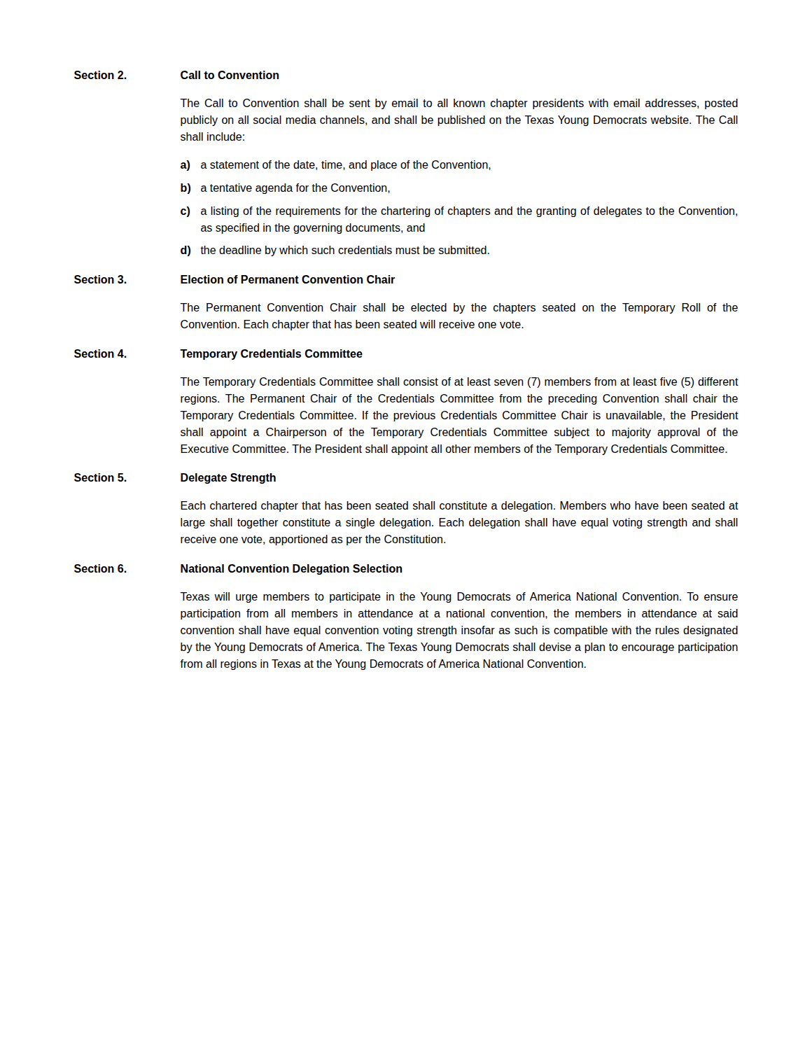Section 2. Call to Convention
The Call to Convention shall be sent by email to all known chapter presidents with email addresses, posted publicly on all social media channels, and shall be published on the Texas Young Democrats website. The Call shall include:
a statement of the date, time, and place of the Convention,
a tentative agenda for the Convention,
a listing of the requirements for the chartering of chapters and the granting of delegates to the Convention, as specified in the governing documents, and
the deadline by which such credentials must be submitted.
Section 3. Election of Permanent Convention Chair
The Permanent Convention Chair shall be elected by the chapters seated on the Temporary Roll of the Convention. Each chapter that has been seated will receive one vote.
Section 4. Temporary Credentials Committee
The Temporary Credentials Committee shall consist of at least seven (7) members from at least five (5) different regions. The Permanent Chair of the Credentials Committee from the preceding Convention shall chair the Temporary Credentials Committee. If the previous Credentials Committee Chair is unavailable, the President shall appoint a Chairperson of the Temporary Credentials Committee subject to majority approval of the Executive Committee. The President shall appoint all other members of the Temporary Credentials Committee.
Section 5. Delegate Strength
Each chartered chapter that has been seated shall constitute a delegation. Members who have been seated at large shall together constitute a single delegation. Each delegation shall have equal voting strength and shall receive one vote, apportioned as per the Constitution.
Section 6. National Convention Delegation Selection
Texas will urge members to participate in the Young Democrats of America National Convention. To ensure participation from all members in attendance at a national convention, the members in attendance at said convention shall have equal convention voting strength insofar as such is compatible with the rules designated by the Young Democrats of America. The Texas Young Democrats shall devise a plan to encourage participation from all regions in Texas at the Young Democrats of America National Convention.